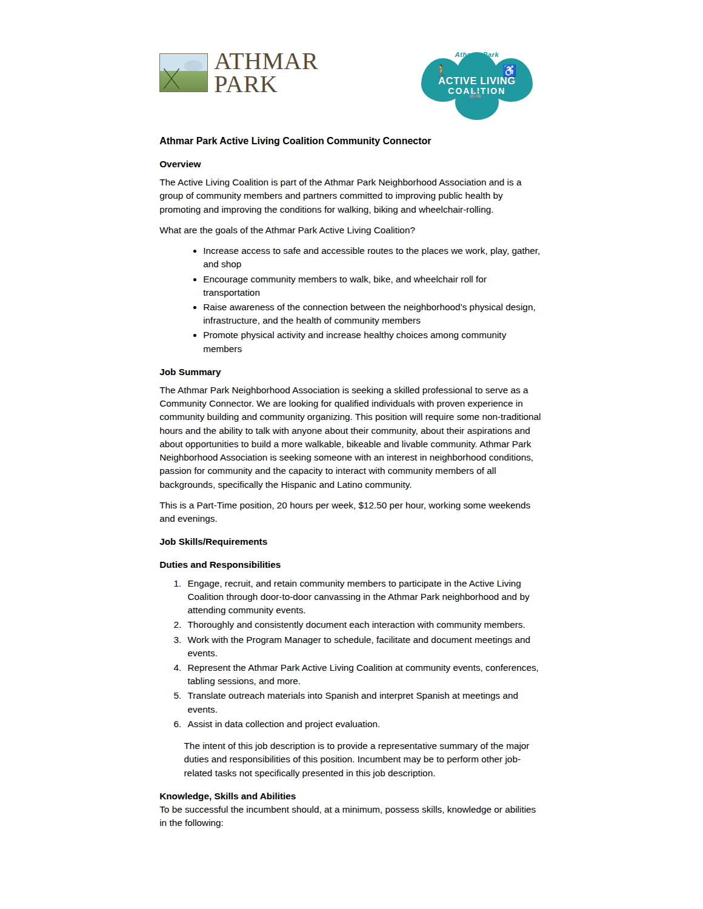ATHMAR PARK
Athmar Park
🚶
♿
🚲
ACTIVE LIVING
COALITION
Athmar Park Active Living Coalition Community Connector
Overview
The Active Living Coalition is part of the Athmar Park Neighborhood Association and is a group of community members and partners committed to improving public health by promoting and improving the conditions for walking, biking and wheelchair-rolling.
What are the goals of the Athmar Park Active Living Coalition?
Increase access to safe and accessible routes to the places we work, play, gather, and shop
Encourage community members to walk, bike, and wheelchair roll for transportation
Raise awareness of the connection between the neighborhood’s physical design, infrastructure, and the health of community members
Promote physical activity and increase healthy choices among community members
Job Summary
The Athmar Park Neighborhood Association is seeking a skilled professional to serve as a Community Connector. We are looking for qualified individuals with proven experience in community building and community organizing. This position will require some non-traditional hours and the ability to talk with anyone about their community, about their aspirations and about opportunities to build a more walkable, bikeable and livable community. Athmar Park Neighborhood Association is seeking someone with an interest in neighborhood conditions, passion for community and the capacity to interact with community members of all backgrounds, specifically the Hispanic and Latino community.
This is a Part-Time position, 20 hours per week, $12.50 per hour, working some weekends and evenings.
Job Skills/Requirements
Duties and Responsibilities
Engage, recruit, and retain community members to participate in the Active Living Coalition through door-to-door canvassing in the Athmar Park neighborhood and by attending community events.
Thoroughly and consistently document each interaction with community members.
Work with the Program Manager to schedule, facilitate and document meetings and events.
Represent the Athmar Park Active Living Coalition at community events, conferences, tabling sessions, and more.
Translate outreach materials into Spanish and interpret Spanish at meetings and events.
Assist in data collection and project evaluation.
The intent of this job description is to provide a representative summary of the major duties and responsibilities of this position. Incumbent may be to perform other job-related tasks not specifically presented in this job description.
Knowledge, Skills and Abilities
To be successful the incumbent should, at a minimum, possess skills, knowledge or abilities in the following: